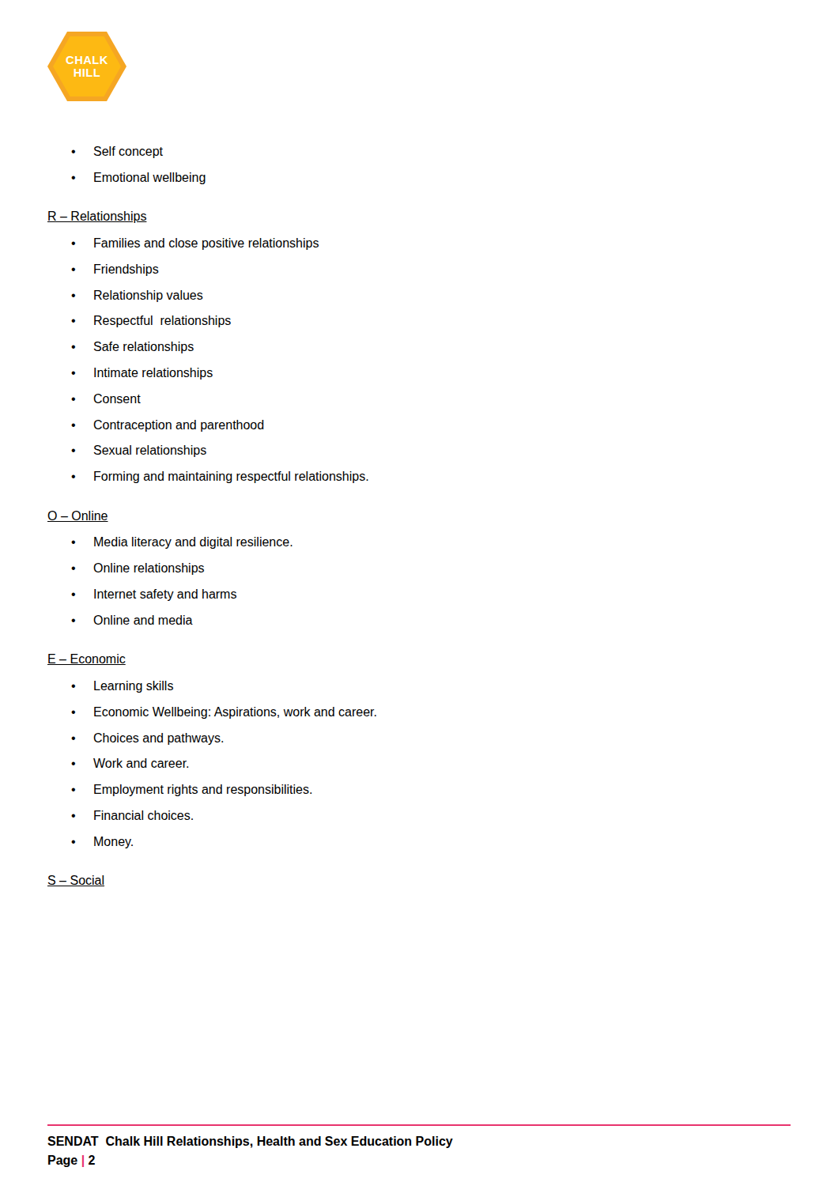CHALK
HILL
Self concept
Emotional wellbeing
R – Relationships
Families and close positive relationships
Friendships
Relationship values
Respectful relationships
Safe relationships
Intimate relationships
Consent
Contraception and parenthood
Sexual relationships
Forming and maintaining respectful relationships.
O – Online
Media literacy and digital resilience.
Online relationships
Internet safety and harms
Online and media
E – Economic
Learning skills
Economic Wellbeing: Aspirations, work and career.
Choices and pathways.
Work and career.
Employment rights and responsibilities.
Financial choices.
Money.
S – Social
SENDAT Chalk Hill Relationships, Health and Sex Education Policy
Page | 2